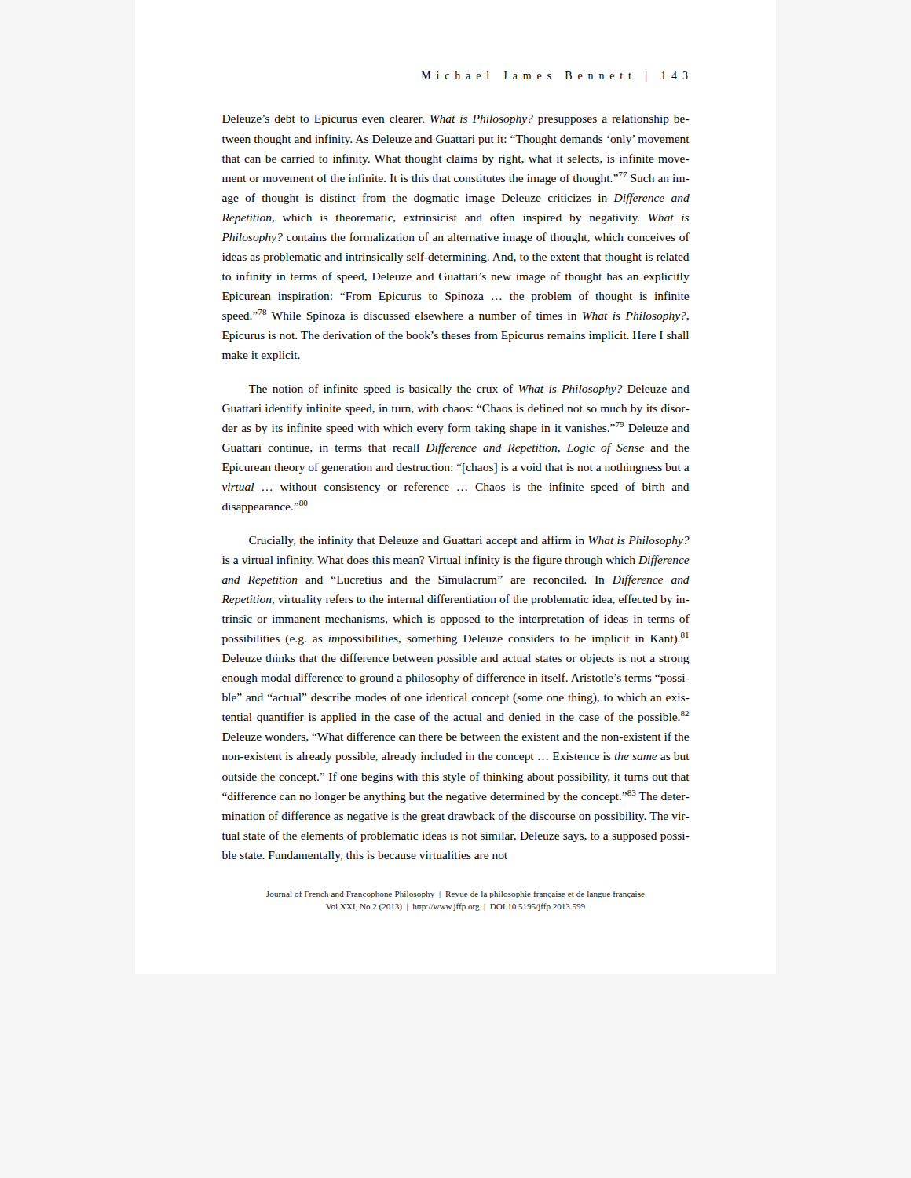M i c h a e l J a m e s B e n n e t t | 1 4 3
Deleuze’s debt to Epicurus even clearer. What is Philosophy? presupposes a relationship between thought and infinity. As Deleuze and Guattari put it: “Thought demands ‘only’ movement that can be carried to infinity. What thought claims by right, what it selects, is infinite movement or movement of the infinite. It is this that constitutes the image of thought.”77 Such an image of thought is distinct from the dogmatic image Deleuze criticizes in Difference and Repetition, which is theorematic, extrinsicist and often inspired by negativity. What is Philosophy? contains the formalization of an alternative image of thought, which conceives of ideas as problematic and intrinsically self-determining. And, to the extent that thought is related to infinity in terms of speed, Deleuze and Guattari’s new image of thought has an explicitly Epicurean inspiration: “From Epicurus to Spinoza … the problem of thought is infinite speed.”78 While Spinoza is discussed elsewhere a number of times in What is Philosophy?, Epicurus is not. The derivation of the book’s theses from Epicurus remains implicit. Here I shall make it explicit.
The notion of infinite speed is basically the crux of What is Philosophy? Deleuze and Guattari identify infinite speed, in turn, with chaos: “Chaos is defined not so much by its disorder as by its infinite speed with which every form taking shape in it vanishes.”79 Deleuze and Guattari continue, in terms that recall Difference and Repetition, Logic of Sense and the Epicurean theory of generation and destruction: “[chaos] is a void that is not a nothingness but a virtual … without consistency or reference … Chaos is the infinite speed of birth and disappearance.”80
Crucially, the infinity that Deleuze and Guattari accept and affirm in What is Philosophy? is a virtual infinity. What does this mean? Virtual infinity is the figure through which Difference and Repetition and “Lucretius and the Simulacrum” are reconciled. In Difference and Repetition, virtuality refers to the internal differentiation of the problematic idea, effected by intrinsic or immanent mechanisms, which is opposed to the interpretation of ideas in terms of possibilities (e.g. as impossibilities, something Deleuze considers to be implicit in Kant).81 Deleuze thinks that the difference between possible and actual states or objects is not a strong enough modal difference to ground a philosophy of difference in itself. Aristotle’s terms “possible” and “actual” describe modes of one identical concept (some one thing), to which an existential quantifier is applied in the case of the actual and denied in the case of the possible.82 Deleuze wonders, “What difference can there be between the existent and the non-existent if the non-existent is already possible, already included in the concept … Existence is the same as but outside the concept.” If one begins with this style of thinking about possibility, it turns out that “difference can no longer be anything but the negative determined by the concept.”83 The determination of difference as negative is the great drawback of the discourse on possibility. The virtual state of the elements of problematic ideas is not similar, Deleuze says, to a supposed possible state. Fundamentally, this is because virtualities are not
Journal of French and Francophone Philosophy | Revue de la philosophie française et de langue française
Vol XXI, No 2 (2013) | http://www.jffp.org | DOI 10.5195/jffp.2013.599